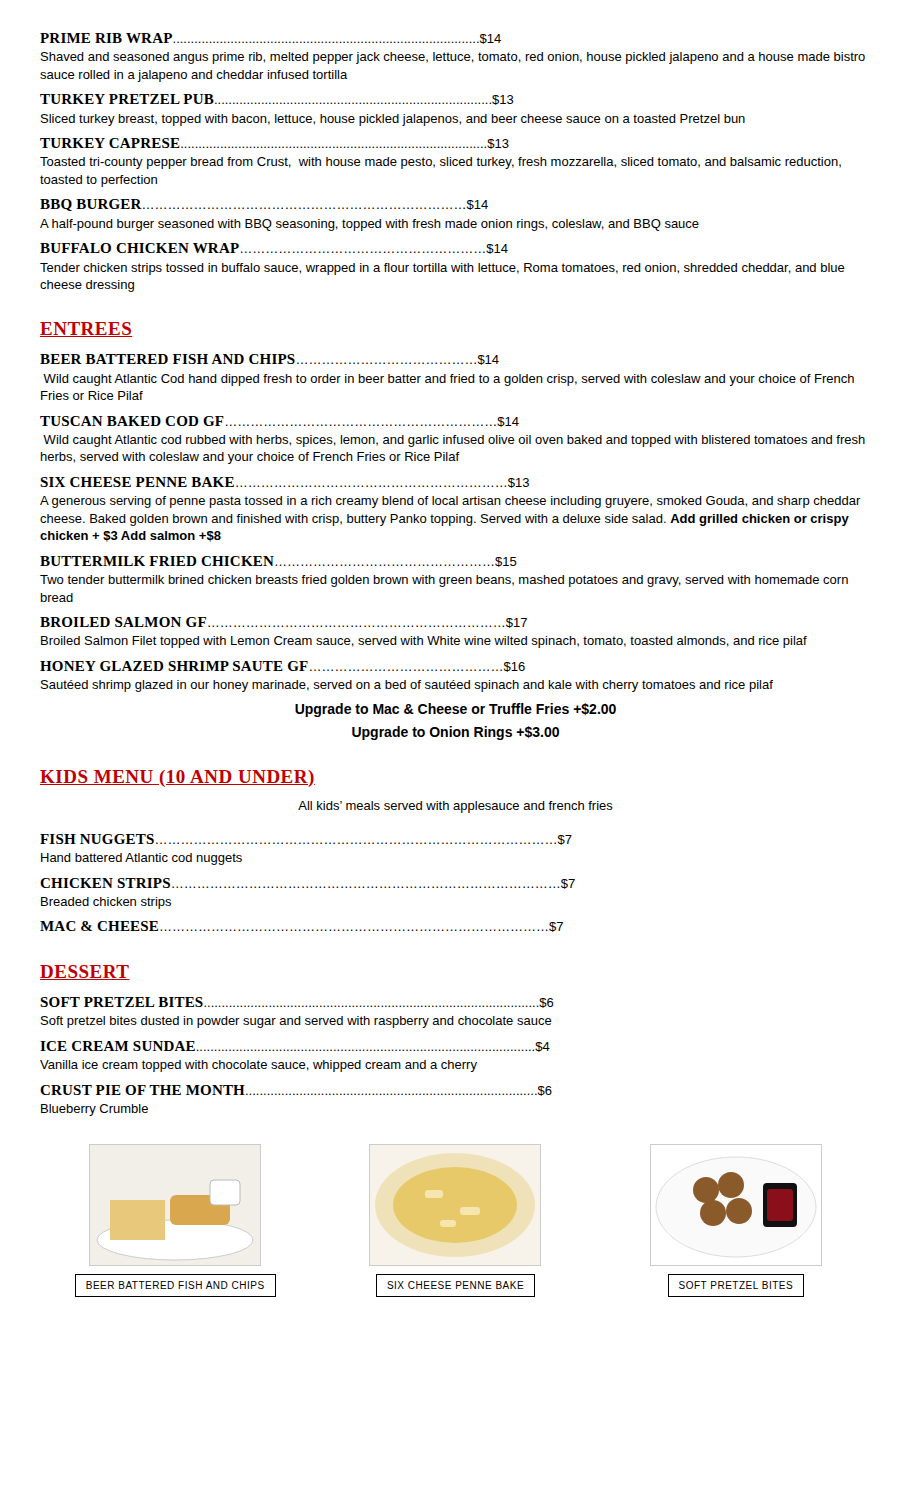PRIME RIB WRAP.....................................................................................$14
Shaved and seasoned angus prime rib, melted pepper jack cheese, lettuce, tomato, red onion, house pickled jalapeno and a house made bistro sauce rolled in a jalapeno and cheddar infused tortilla
TURKEY PRETZEL PUB.............................................................................$13
Sliced turkey breast, topped with bacon, lettuce, house pickled jalapenos, and beer cheese sauce on a toasted Pretzel bun
TURKEY CAPRESE.....................................................................................$13
Toasted tri-county pepper bread from Crust, with house made pesto, sliced turkey, fresh mozzarella, sliced tomato, and balsamic reduction, toasted to perfection
BBQ BURGER…………………………………………………………………$14
A half-pound burger seasoned with BBQ seasoning, topped with fresh made onion rings, coleslaw, and BBQ sauce
BUFFALO CHICKEN WRAP…………………………………………………$14
Tender chicken strips tossed in buffalo sauce, wrapped in a flour tortilla with lettuce, Roma tomatoes, red onion, shredded cheddar, and blue cheese dressing
ENTREES
BEER BATTERED FISH AND CHIPS……………………………………$14
Wild caught Atlantic Cod hand dipped fresh to order in beer batter and fried to a golden crisp, served with coleslaw and your choice of French Fries or Rice Pilaf
TUSCAN BAKED COD GF………………………………………………………$14
Wild caught Atlantic cod rubbed with herbs, spices, lemon, and garlic infused olive oil oven baked and topped with blistered tomatoes and fresh herbs, served with coleslaw and your choice of French Fries or Rice Pilaf
SIX CHEESE PENNE BAKE………………………………………………………$13
A generous serving of penne pasta tossed in a rich creamy blend of local artisan cheese including gruyere, smoked Gouda, and sharp cheddar cheese. Baked golden brown and finished with crisp, buttery Panko topping. Served with a deluxe side salad. Add grilled chicken or crispy chicken + $3 Add salmon +$8
BUTTERMILK FRIED CHICKEN……………………………………………$15
Two tender buttermilk brined chicken breasts fried golden brown with green beans, mashed potatoes and gravy, served with homemade corn bread
BROILED SALMON GF……………………………………………………………$17
Broiled Salmon Filet topped with Lemon Cream sauce, served with White wine wilted spinach, tomato, toasted almonds, and rice pilaf
HONEY GLAZED SHRIMP SAUTE GF………………………………………$16
Sautéed shrimp glazed in our honey marinade, served on a bed of sautéed spinach and kale with cherry tomatoes and rice pilaf
Upgrade to Mac & Cheese or Truffle Fries +$2.00
Upgrade to Onion Rings +$3.00
KIDS MENU (10 AND UNDER)
All kids’ meals served with applesauce and french fries
FISH NUGGETS…………………………………………………………………………………$7
Hand battered Atlantic cod nuggets
CHICKEN STRIPS………………………………………………………………………………$7
Breaded chicken strips
MAC & CHEESE………………………………………………………………………………$7
DESSERT
SOFT PRETZEL BITES.............................................................................................$6
Soft pretzel bites dusted in powder sugar and served with raspberry and chocolate sauce
ICE CREAM SUNDAE..............................................................................................$4
Vanilla ice cream topped with chocolate sauce, whipped cream and a cherry
CRUST PIE OF THE MONTH.................................................................................$6
Blueberry Crumble
BEER BATTERED FISH AND CHIPS
SIX CHEESE PENNE BAKE
SOFT PRETZEL BITES